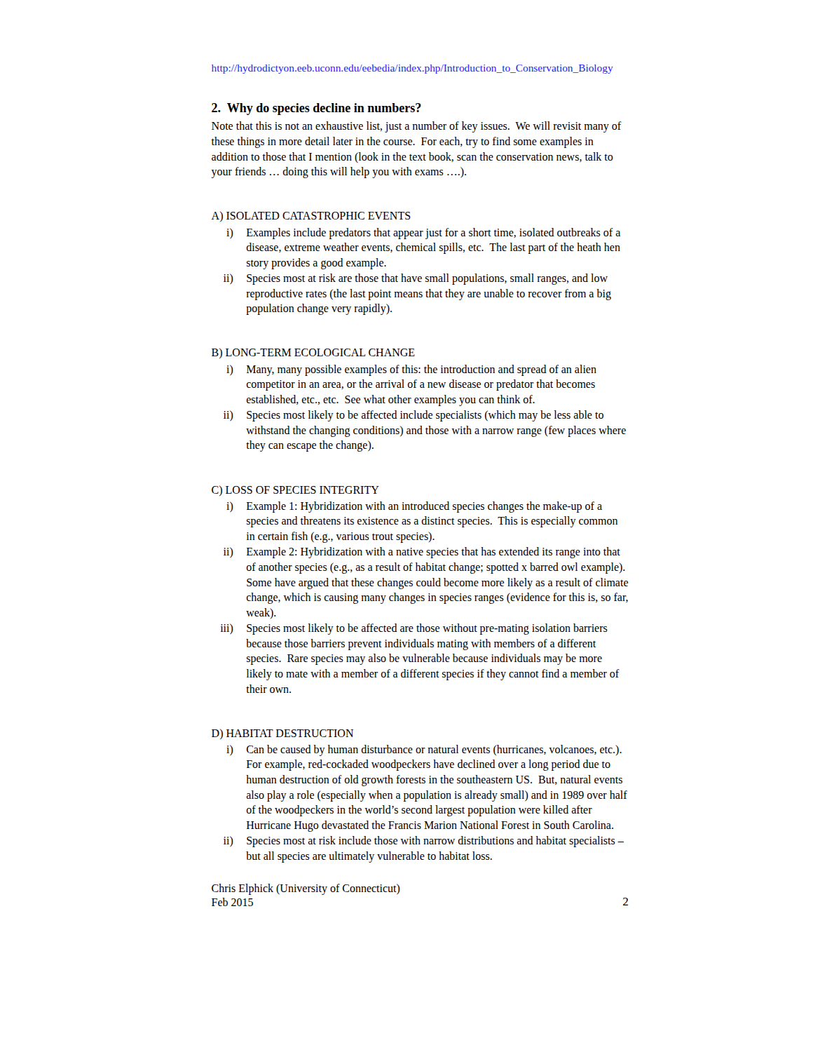http://hydrodictyon.eeb.uconn.edu/eebedia/index.php/Introduction_to_Conservation_Biology
2. Why do species decline in numbers?
Note that this is not an exhaustive list, just a number of key issues. We will revisit many of these things in more detail later in the course. For each, try to find some examples in addition to those that I mention (look in the text book, scan the conservation news, talk to your friends … doing this will help you with exams ….).
A) ISOLATED CATASTROPHIC EVENTS
i) Examples include predators that appear just for a short time, isolated outbreaks of a disease, extreme weather events, chemical spills, etc. The last part of the heath hen story provides a good example.
ii) Species most at risk are those that have small populations, small ranges, and low reproductive rates (the last point means that they are unable to recover from a big population change very rapidly).
B) LONG-TERM ECOLOGICAL CHANGE
i) Many, many possible examples of this: the introduction and spread of an alien competitor in an area, or the arrival of a new disease or predator that becomes established, etc., etc. See what other examples you can think of.
ii) Species most likely to be affected include specialists (which may be less able to withstand the changing conditions) and those with a narrow range (few places where they can escape the change).
C) LOSS OF SPECIES INTEGRITY
i) Example 1: Hybridization with an introduced species changes the make-up of a species and threatens its existence as a distinct species. This is especially common in certain fish (e.g., various trout species).
ii) Example 2: Hybridization with a native species that has extended its range into that of another species (e.g., as a result of habitat change; spotted x barred owl example). Some have argued that these changes could become more likely as a result of climate change, which is causing many changes in species ranges (evidence for this is, so far, weak).
iii) Species most likely to be affected are those without pre-mating isolation barriers because those barriers prevent individuals mating with members of a different species. Rare species may also be vulnerable because individuals may be more likely to mate with a member of a different species if they cannot find a member of their own.
D) HABITAT DESTRUCTION
i) Can be caused by human disturbance or natural events (hurricanes, volcanoes, etc.). For example, red-cockaded woodpeckers have declined over a long period due to human destruction of old growth forests in the southeastern US. But, natural events also play a role (especially when a population is already small) and in 1989 over half of the woodpeckers in the world’s second largest population were killed after Hurricane Hugo devastated the Francis Marion National Forest in South Carolina.
ii) Species most at risk include those with narrow distributions and habitat specialists – but all species are ultimately vulnerable to habitat loss.
Chris Elphick (University of Connecticut)
Feb 2015
2